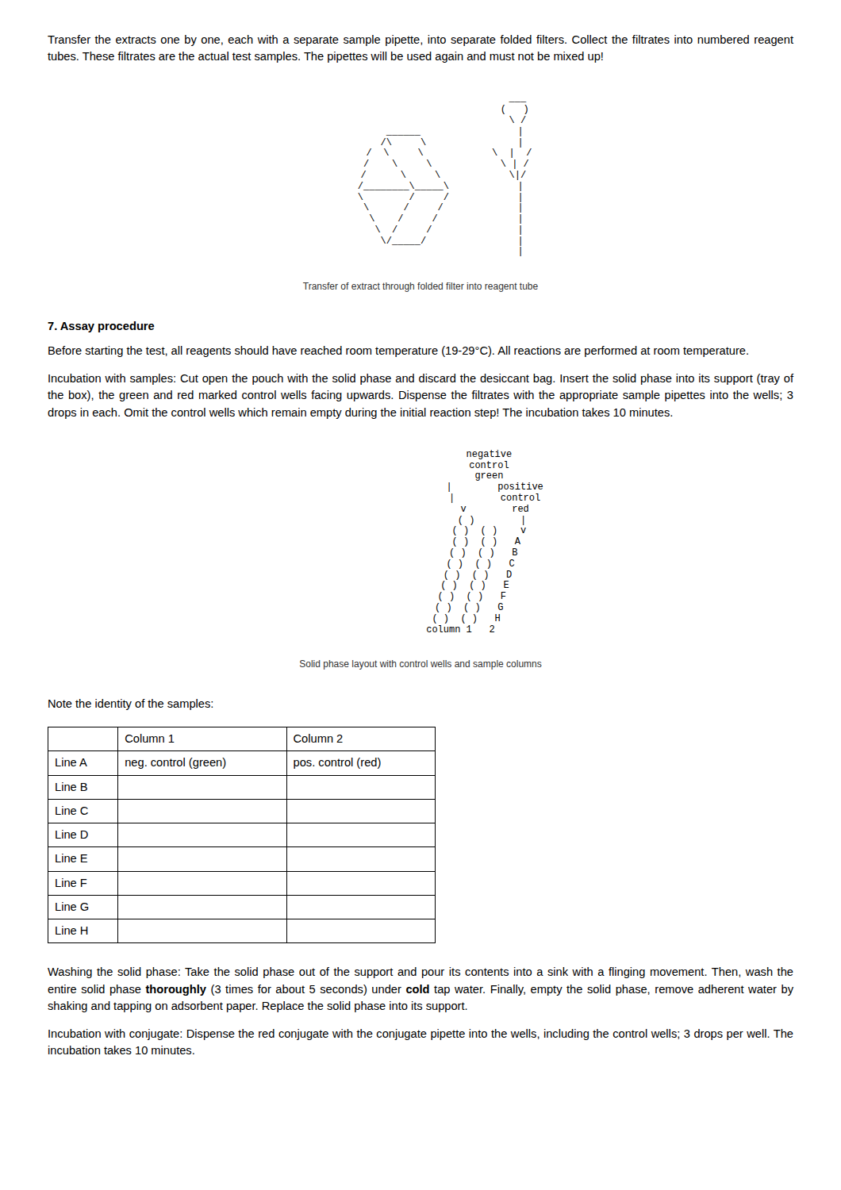Transfer the extracts one by one, each with a separate sample pipette, into separate folded filters. Collect the filtrates into numbered reagent tubes. These filtrates are the actual test samples. The pipettes will be used again and must not be mixed up!
___ ( ) \ / ______ | /\ \ | / \ \ \ | / / \ \ \ | / / \ \ \|/ /________\_____\ | \ / / | \ / / | \ / / | \ / / | \/_____/ | |
Transfer of extract through folded filter into reagent tube
7. Assay procedure
Before starting the test, all reagents should have reached room temperature (19-29°C). All reactions are performed at room temperature.
Incubation with samples: Cut open the pouch with the solid phase and discard the desiccant bag. Insert the solid phase into its support (tray of the box), the green and red marked control wells facing upwards. Dispense the filtrates with the appropriate sample pipettes into the wells; 3 drops in each. Omit the control wells which remain empty during the initial reaction step! The incubation takes 10 minutes.
negative control green | positive | control v red ( ) | ( ) ( ) v ( ) ( ) A ( ) ( ) B ( ) ( ) C ( ) ( ) D ( ) ( ) E ( ) ( ) F ( ) ( ) G ( ) ( ) H column 1 2
Solid phase layout with control wells and sample columns
Note the identity of the samples:
| | Column 1 | Column 2 |
| Line A | neg. control (green) | pos. control (red) |
| Line B | | |
| Line C | | |
| Line D | | |
| Line E | | |
| Line F | | |
| Line G | | |
| Line H | | |
Washing the solid phase: Take the solid phase out of the support and pour its contents into a sink with a flinging movement. Then, wash the entire solid phase thoroughly (3 times for about 5 seconds) under cold tap water. Finally, empty the solid phase, remove adherent water by shaking and tapping on adsorbent paper. Replace the solid phase into its support.
Incubation with conjugate: Dispense the red conjugate with the conjugate pipette into the wells, including the control wells; 3 drops per well. The incubation takes 10 minutes.